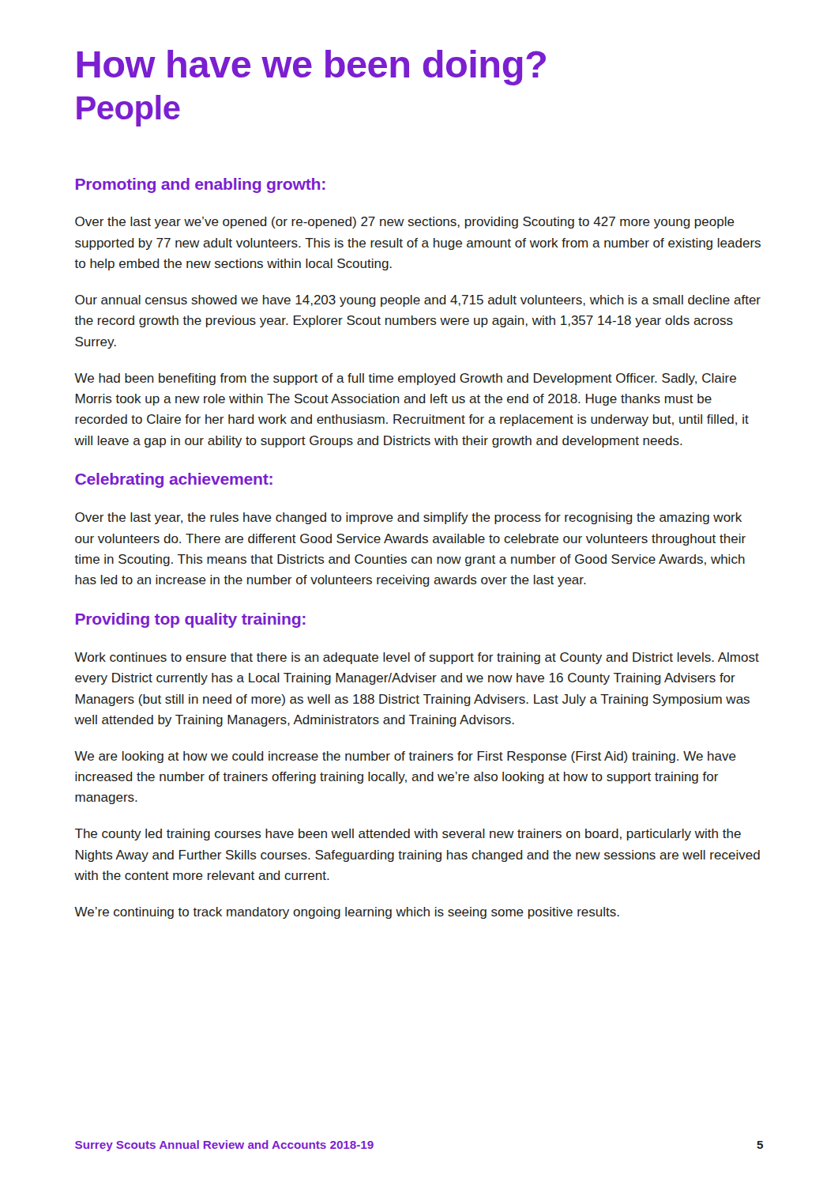How have we been doing?
People
Promoting and enabling growth:
Over the last year we’ve opened (or re-opened) 27 new sections, providing Scouting to 427 more young people supported by 77 new adult volunteers. This is the result of a huge amount of work from a number of existing leaders to help embed the new sections within local Scouting.
Our annual census showed we have 14,203 young people and 4,715 adult volunteers, which is a small decline after the record growth the previous year. Explorer Scout numbers were up again, with 1,357 14-18 year olds across Surrey.
We had been benefiting from the support of a full time employed Growth and Development Officer. Sadly, Claire Morris took up a new role within The Scout Association and left us at the end of 2018. Huge thanks must be recorded to Claire for her hard work and enthusiasm. Recruitment for a replacement is underway but, until filled, it will leave a gap in our ability to support Groups and Districts with their growth and development needs.
Celebrating achievement:
Over the last year, the rules have changed to improve and simplify the process for recognising the amazing work our volunteers do. There are different Good Service Awards available to celebrate our volunteers throughout their time in Scouting. This means that Districts and Counties can now grant a number of Good Service Awards, which has led to an increase in the number of volunteers receiving awards over the last year.
Providing top quality training:
Work continues to ensure that there is an adequate level of support for training at County and District levels. Almost every District currently has a Local Training Manager/Adviser and we now have 16 County Training Advisers for Managers (but still in need of more) as well as 188 District Training Advisers. Last July a Training Symposium was well attended by Training Managers, Administrators and Training Advisors.
We are looking at how we could increase the number of trainers for First Response (First Aid) training. We have increased the number of trainers offering training locally, and we’re also looking at how to support training for managers.
The county led training courses have been well attended with several new trainers on board, particularly with the Nights Away and Further Skills courses. Safeguarding training has changed and the new sessions are well received with the content more relevant and current.
We’re continuing to track mandatory ongoing learning which is seeing some positive results.
Surrey Scouts Annual Review and Accounts 2018-19 5